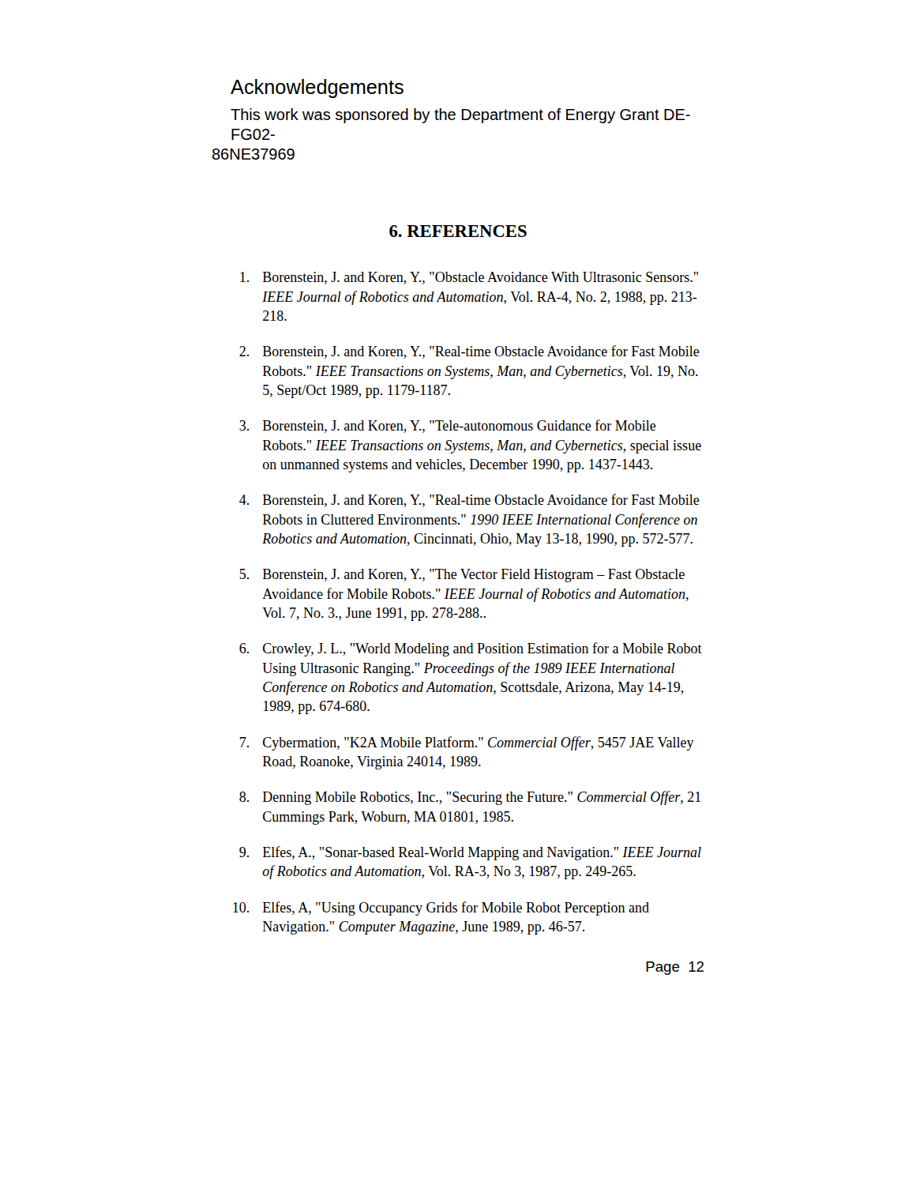Acknowledgements
This work was sponsored by the Department of Energy Grant DE-FG02-
86NE37969
6. REFERENCES
Borenstein, J. and Koren, Y., "Obstacle Avoidance With Ultrasonic Sensors." IEEE Journal of Robotics and Automation, Vol. RA-4, No. 2, 1988, pp. 213-218.
Borenstein, J. and Koren, Y., "Real-time Obstacle Avoidance for Fast Mobile Robots." IEEE Transactions on Systems, Man, and Cybernetics, Vol. 19, No. 5, Sept/Oct 1989, pp. 1179-1187.
Borenstein, J. and Koren, Y., "Tele-autonomous Guidance for Mobile Robots." IEEE Transactions on Systems, Man, and Cybernetics, special issue on unmanned systems and vehicles, December 1990, pp. 1437-1443.
Borenstein, J. and Koren, Y., "Real-time Obstacle Avoidance for Fast Mobile Robots in Cluttered Environments." 1990 IEEE International Conference on Robotics and Automation, Cincinnati, Ohio, May 13-18, 1990, pp. 572-577.
Borenstein, J. and Koren, Y., "The Vector Field Histogram – Fast Obstacle Avoidance for Mobile Robots." IEEE Journal of Robotics and Automation, Vol. 7, No. 3., June 1991, pp. 278-288..
Crowley, J. L., "World Modeling and Position Estimation for a Mobile Robot Using Ultrasonic Ranging." Proceedings of the 1989 IEEE International Conference on Robotics and Automation, Scottsdale, Arizona, May 14-19, 1989, pp. 674-680.
Cybermation, "K2A Mobile Platform." Commercial Offer, 5457 JAE Valley Road, Roanoke, Virginia 24014, 1989.
Denning Mobile Robotics, Inc., "Securing the Future." Commercial Offer, 21 Cummings Park, Woburn, MA 01801, 1985.
Elfes, A., "Sonar-based Real-World Mapping and Navigation." IEEE Journal of Robotics and Automation, Vol. RA-3, No 3, 1987, pp. 249-265.
Elfes, A, "Using Occupancy Grids for Mobile Robot Perception and Navigation." Computer Magazine, June 1989, pp. 46-57.
Page 12